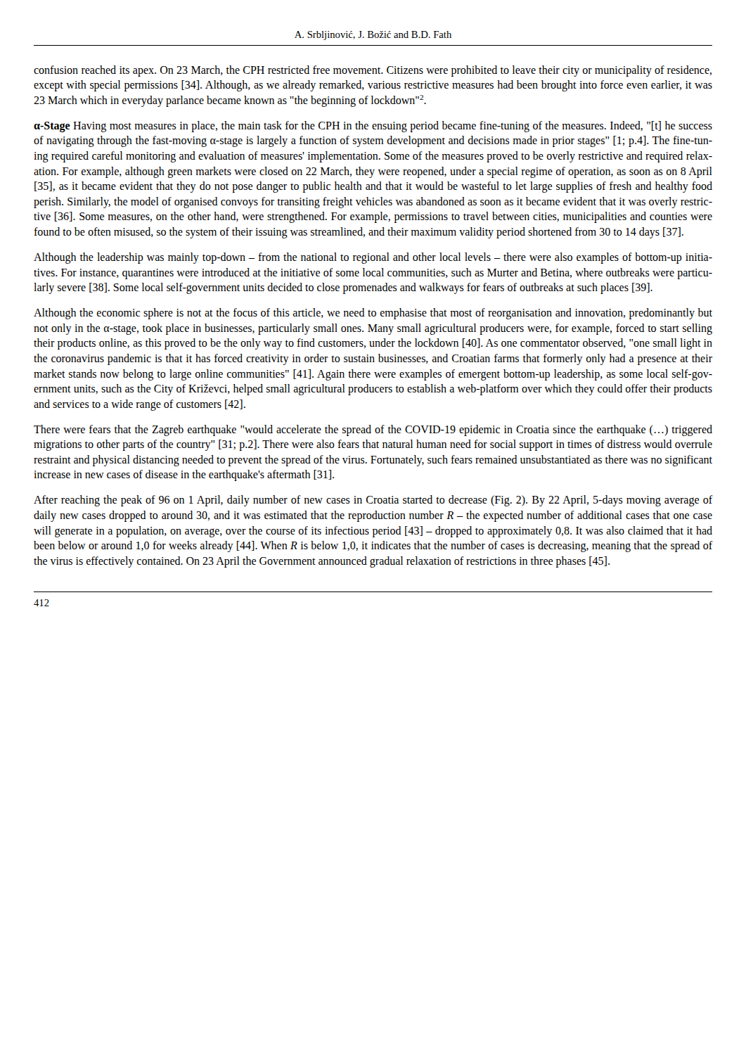A. Srbljinović, J. Božić and B.D. Fath
confusion reached its apex. On 23 March, the CPH restricted free movement. Citizens were prohibited to leave their city or municipality of residence, except with special permissions [34]. Although, as we already remarked, various restrictive measures had been brought into force even earlier, it was 23 March which in everyday parlance became known as "the beginning of lockdown"2.
α-Stage Having most measures in place, the main task for the CPH in the ensuing period became fine-tuning of the measures. Indeed, "[t] he success of navigating through the fast-moving α-stage is largely a function of system development and decisions made in prior stages" [1; p.4]. The fine-tuning required careful monitoring and evaluation of measures' implementation. Some of the measures proved to be overly restrictive and required relaxation. For example, although green markets were closed on 22 March, they were reopened, under a special regime of operation, as soon as on 8 April [35], as it became evident that they do not pose danger to public health and that it would be wasteful to let large supplies of fresh and healthy food perish. Similarly, the model of organised convoys for transiting freight vehicles was abandoned as soon as it became evident that it was overly restrictive [36]. Some measures, on the other hand, were strengthened. For example, permissions to travel between cities, municipalities and counties were found to be often misused, so the system of their issuing was streamlined, and their maximum validity period shortened from 30 to 14 days [37].
Although the leadership was mainly top-down – from the national to regional and other local levels – there were also examples of bottom-up initiatives. For instance, quarantines were introduced at the initiative of some local communities, such as Murter and Betina, where outbreaks were particularly severe [38]. Some local self-government units decided to close promenades and walkways for fears of outbreaks at such places [39].
Although the economic sphere is not at the focus of this article, we need to emphasise that most of reorganisation and innovation, predominantly but not only in the α-stage, took place in businesses, particularly small ones. Many small agricultural producers were, for example, forced to start selling their products online, as this proved to be the only way to find customers, under the lockdown [40]. As one commentator observed, "one small light in the coronavirus pandemic is that it has forced creativity in order to sustain businesses, and Croatian farms that formerly only had a presence at their market stands now belong to large online communities" [41]. Again there were examples of emergent bottom-up leadership, as some local self-government units, such as the City of Križevci, helped small agricultural producers to establish a web-platform over which they could offer their products and services to a wide range of customers [42].
There were fears that the Zagreb earthquake "would accelerate the spread of the COVID-19 epidemic in Croatia since the earthquake (…) triggered migrations to other parts of the country" [31; p.2]. There were also fears that natural human need for social support in times of distress would overrule restraint and physical distancing needed to prevent the spread of the virus. Fortunately, such fears remained unsubstantiated as there was no significant increase in new cases of disease in the earthquake's aftermath [31].
After reaching the peak of 96 on 1 April, daily number of new cases in Croatia started to decrease (Fig. 2). By 22 April, 5-days moving average of daily new cases dropped to around 30, and it was estimated that the reproduction number R – the expected number of additional cases that one case will generate in a population, on average, over the course of its infectious period [43] – dropped to approximately 0,8. It was also claimed that it had been below or around 1,0 for weeks already [44]. When R is below 1,0, it indicates that the number of cases is decreasing, meaning that the spread of the virus is effectively contained. On 23 April the Government announced gradual relaxation of restrictions in three phases [45].
412